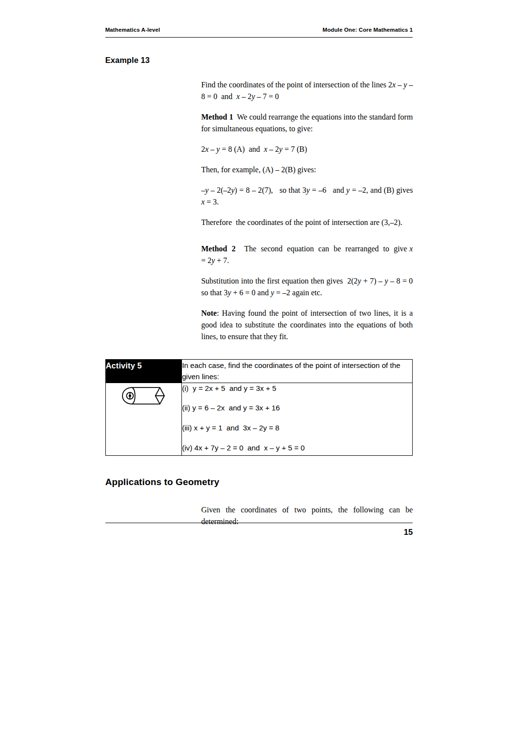Mathematics A-level Module One: Core Mathematics 1
Example 13
Find the coordinates of the point of intersection of the lines 2x – y – 8 = 0 and x – 2y – 7 = 0
Method 1 We could rearrange the equations into the standard form for simultaneous equations, to give:
2x – y = 8 (A) and x – 2y = 7 (B)
Then, for example, (A) – 2(B) gives:
–y – 2(–2y) = 8 – 2(7), so that 3y = –6 and y = –2, and (B) gives x = 3.
Therefore the coordinates of the point of intersection are (3,–2).
Method 2 The second equation can be rearranged to give x = 2y + 7.
Substitution into the first equation then gives 2(2y + 7) – y – 8 = 0 so that 3y + 6 = 0 and y = –2 again etc.
Note: Having found the point of intersection of two lines, it is a good idea to substitute the coordinates into the equations of both lines, to ensure that they fit.
| Activity 5 | In each case, find the coordinates of the point of intersection of the given lines: |
| | (i) y = 2x + 5 and y = 3x + 5 (ii) y = 6 – 2x and y = 3x + 16 (iii) x + y = 1 and 3x – 2y = 8 (iv) 4x + 7y – 2 = 0 and x – y + 5 = 0 |
Applications to Geometry
Given the coordinates of two points, the following can be determined:
15